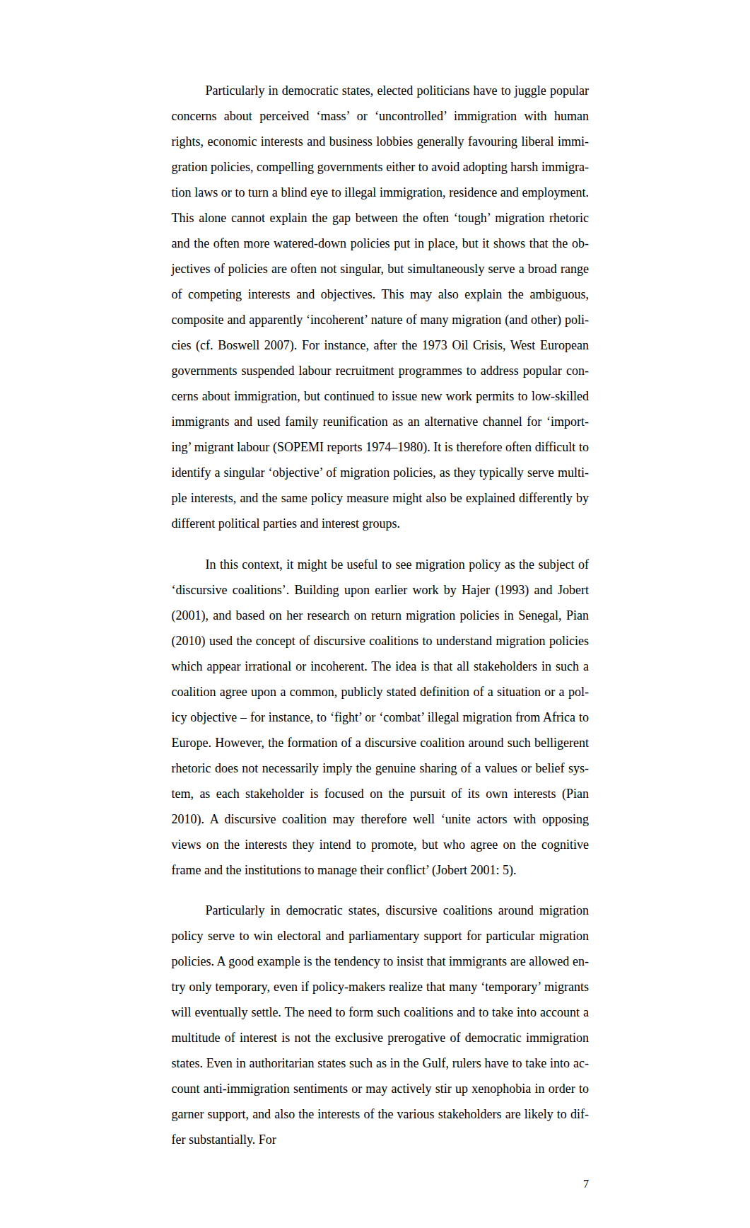Particularly in democratic states, elected politicians have to juggle popular concerns about perceived ‘mass’ or ‘uncontrolled’ immigration with human rights, economic interests and business lobbies generally favouring liberal immigration policies, compelling governments either to avoid adopting harsh immigration laws or to turn a blind eye to illegal immigration, residence and employment. This alone cannot explain the gap between the often ‘tough’ migration rhetoric and the often more watered-down policies put in place, but it shows that the objectives of policies are often not singular, but simultaneously serve a broad range of competing interests and objectives. This may also explain the ambiguous, composite and apparently ‘incoherent’ nature of many migration (and other) policies (cf. Boswell 2007). For instance, after the 1973 Oil Crisis, West European governments suspended labour recruitment programmes to address popular concerns about immigration, but continued to issue new work permits to low-skilled immigrants and used family reunification as an alternative channel for ‘importing’ migrant labour (SOPEMI reports 1974–1980). It is therefore often difficult to identify a singular ‘objective’ of migration policies, as they typically serve multiple interests, and the same policy measure might also be explained differently by different political parties and interest groups.
In this context, it might be useful to see migration policy as the subject of ‘discursive coalitions’. Building upon earlier work by Hajer (1993) and Jobert (2001), and based on her research on return migration policies in Senegal, Pian (2010) used the concept of discursive coalitions to understand migration policies which appear irrational or incoherent. The idea is that all stakeholders in such a coalition agree upon a common, publicly stated definition of a situation or a policy objective – for instance, to ‘fight’ or ‘combat’ illegal migration from Africa to Europe. However, the formation of a discursive coalition around such belligerent rhetoric does not necessarily imply the genuine sharing of a values or belief system, as each stakeholder is focused on the pursuit of its own interests (Pian 2010). A discursive coalition may therefore well ‘unite actors with opposing views on the interests they intend to promote, but who agree on the cognitive frame and the institutions to manage their conflict’ (Jobert 2001: 5).
Particularly in democratic states, discursive coalitions around migration policy serve to win electoral and parliamentary support for particular migration policies. A good example is the tendency to insist that immigrants are allowed entry only temporary, even if policy-makers realize that many ‘temporary’ migrants will eventually settle. The need to form such coalitions and to take into account a multitude of interest is not the exclusive prerogative of democratic immigration states. Even in authoritarian states such as in the Gulf, rulers have to take into account anti-immigration sentiments or may actively stir up xenophobia in order to garner support, and also the interests of the various stakeholders are likely to differ substantially. For
7